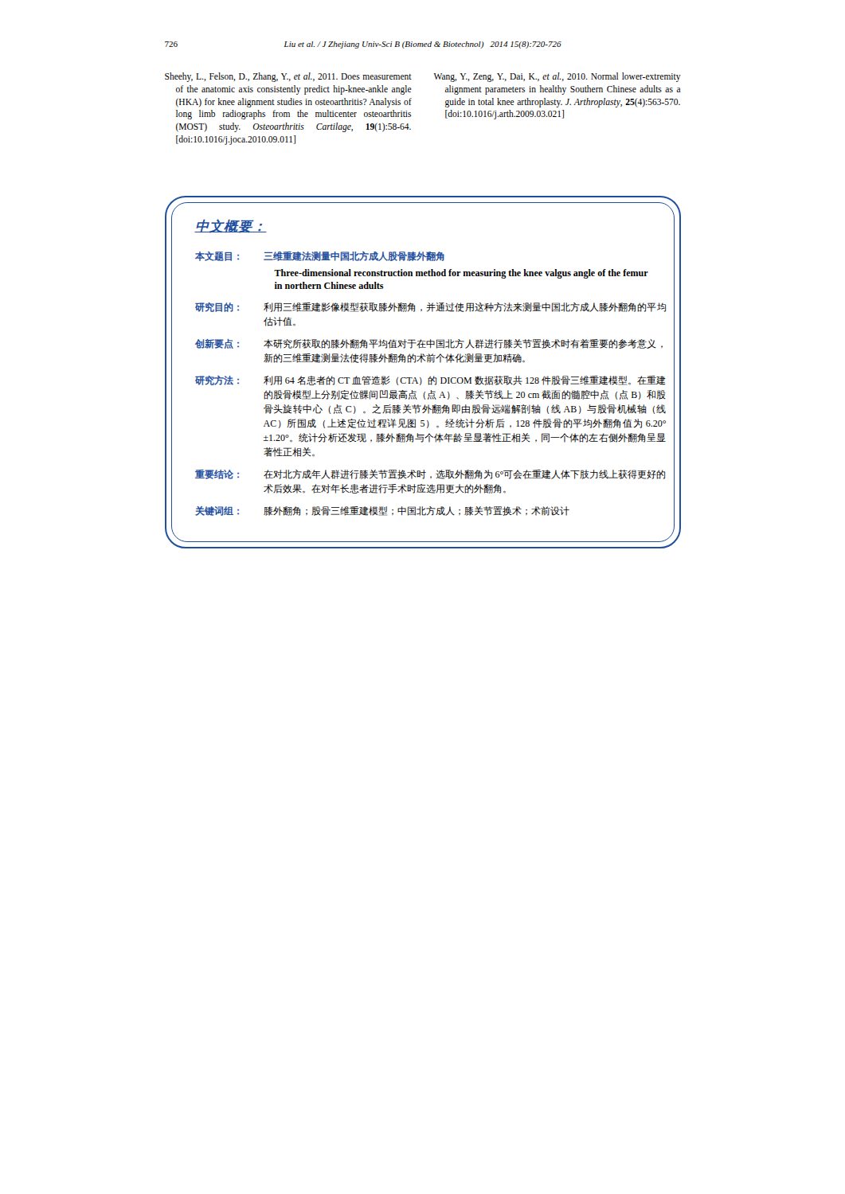726
Liu et al. / J Zhejiang Univ-Sci B (Biomed & Biotechnol) 2014 15(8):720-726
Sheehy, L., Felson, D., Zhang, Y., et al., 2011. Does measurement of the anatomic axis consistently predict hip-knee-ankle angle (HKA) for knee alignment studies in osteoarthritis? Analysis of long limb radiographs from the multicenter osteoarthritis (MOST) study. Osteoarthritis Cartilage, 19(1):58-64. [doi:10.1016/j.joca.2010.09.011]
Wang, Y., Zeng, Y., Dai, K., et al., 2010. Normal lower-extremity alignment parameters in healthy Southern Chinese adults as a guide in total knee arthroplasty. J. Arthroplasty, 25(4):563-570. [doi:10.1016/j.arth.2009.03.021]
中文概要：
| 本文题目： | 三维重建法测量中国北方成人股骨膝外翻角 Three-dimensional reconstruction method for measuring the knee valgus angle of the femur in northern Chinese adults |
| 研究目的： | 利用三维重建影像模型获取膝外翻角，并通过使用这种方法来测量中国北方成人膝外翻角的平均估计值。 |
| 创新要点： | 本研究所获取的膝外翻角平均值对于在中国北方人群进行膝关节置换术时有着重要的参考意义，新的三维重建测量法使得膝外翻角的术前个体化测量更加精确。 |
| 研究方法： | 利用 64 名患者的 CT 血管造影（CTA）的 DICOM 数据获取共 128 件股骨三维重建模型。在重建的股骨模型上分别定位髁间凹最高点（点 A）、膝关节线上 20 cm 截面的髓腔中点（点 B）和股骨头旋转中心（点 C）。之后膝关节外翻角即由股骨远端解剖轴（线 AB）与股骨机械轴（线 AC）所围成（上述定位过程详见图 5）。经统计分析后，128 件股骨的平均外翻角值为 6.20°±1.20°。统计分析还发现，膝外翻角与个体年龄呈显著性正相关，同一个体的左右侧外翻角呈显著性正相关。 |
| 重要结论： | 在对北方成年人群进行膝关节置换术时，选取外翻角为 6°可会在重建人体下肢力线上获得更好的术后效果。在对年长患者进行手术时应选用更大的外翻角。 |
| 关键词组： | 膝外翻角；股骨三维重建模型；中国北方成人；膝关节置换术；术前设计 |